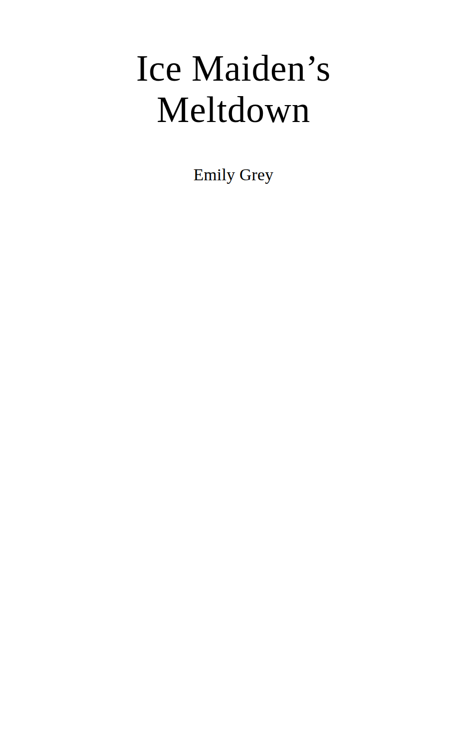Ice Maiden’s Meltdown
Emily Grey